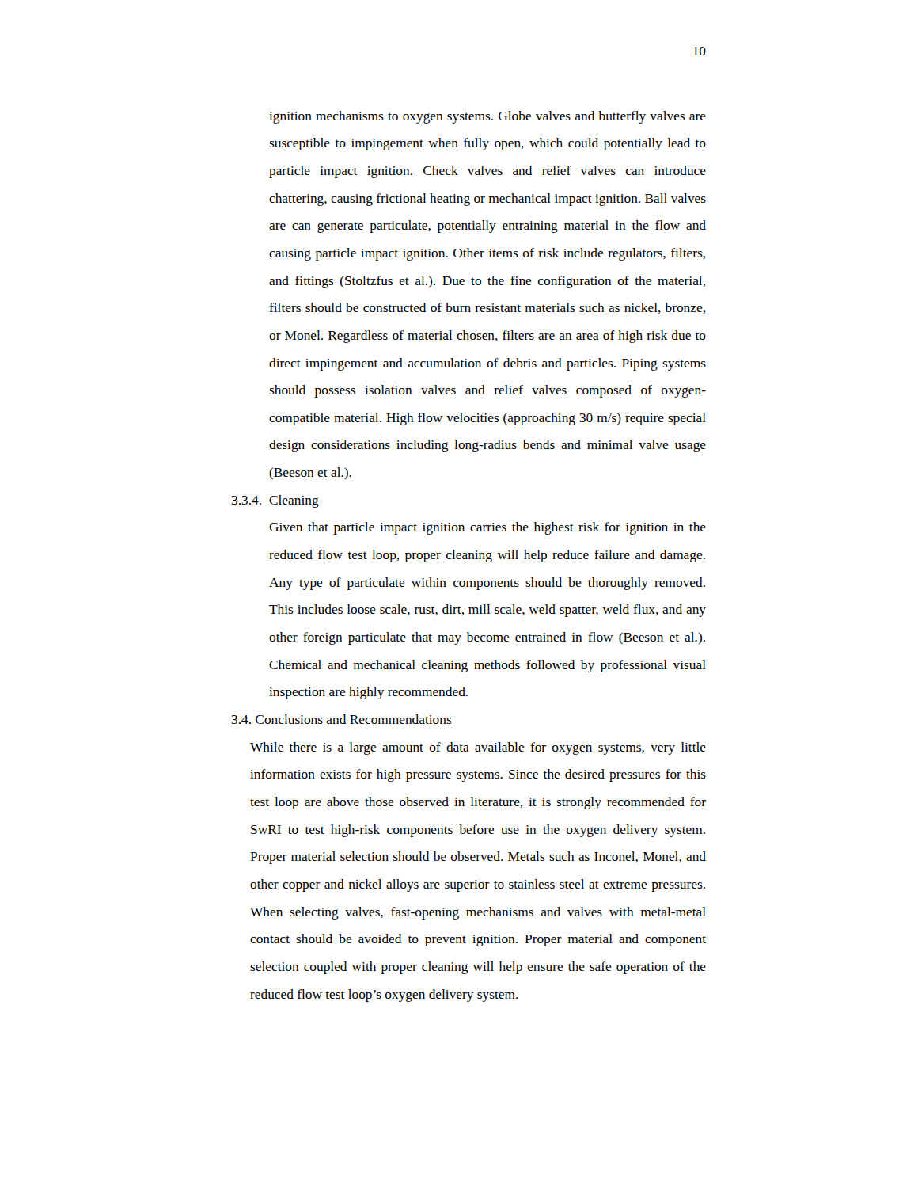10
ignition mechanisms to oxygen systems. Globe valves and butterfly valves are susceptible to impingement when fully open, which could potentially lead to particle impact ignition. Check valves and relief valves can introduce chattering, causing frictional heating or mechanical impact ignition. Ball valves are can generate particulate, potentially entraining material in the flow and causing particle impact ignition. Other items of risk include regulators, filters, and fittings (Stoltzfus et al.). Due to the fine configuration of the material, filters should be constructed of burn resistant materials such as nickel, bronze, or Monel. Regardless of material chosen, filters are an area of high risk due to direct impingement and accumulation of debris and particles. Piping systems should possess isolation valves and relief valves composed of oxygen-compatible material. High flow velocities (approaching 30 m/s) require special design considerations including long-radius bends and minimal valve usage (Beeson et al.).
3.3.4. Cleaning
Given that particle impact ignition carries the highest risk for ignition in the reduced flow test loop, proper cleaning will help reduce failure and damage. Any type of particulate within components should be thoroughly removed. This includes loose scale, rust, dirt, mill scale, weld spatter, weld flux, and any other foreign particulate that may become entrained in flow (Beeson et al.). Chemical and mechanical cleaning methods followed by professional visual inspection are highly recommended.
3.4. Conclusions and Recommendations
While there is a large amount of data available for oxygen systems, very little information exists for high pressure systems. Since the desired pressures for this test loop are above those observed in literature, it is strongly recommended for SwRI to test high-risk components before use in the oxygen delivery system. Proper material selection should be observed. Metals such as Inconel, Monel, and other copper and nickel alloys are superior to stainless steel at extreme pressures. When selecting valves, fast-opening mechanisms and valves with metal-metal contact should be avoided to prevent ignition. Proper material and component selection coupled with proper cleaning will help ensure the safe operation of the reduced flow test loop’s oxygen delivery system.